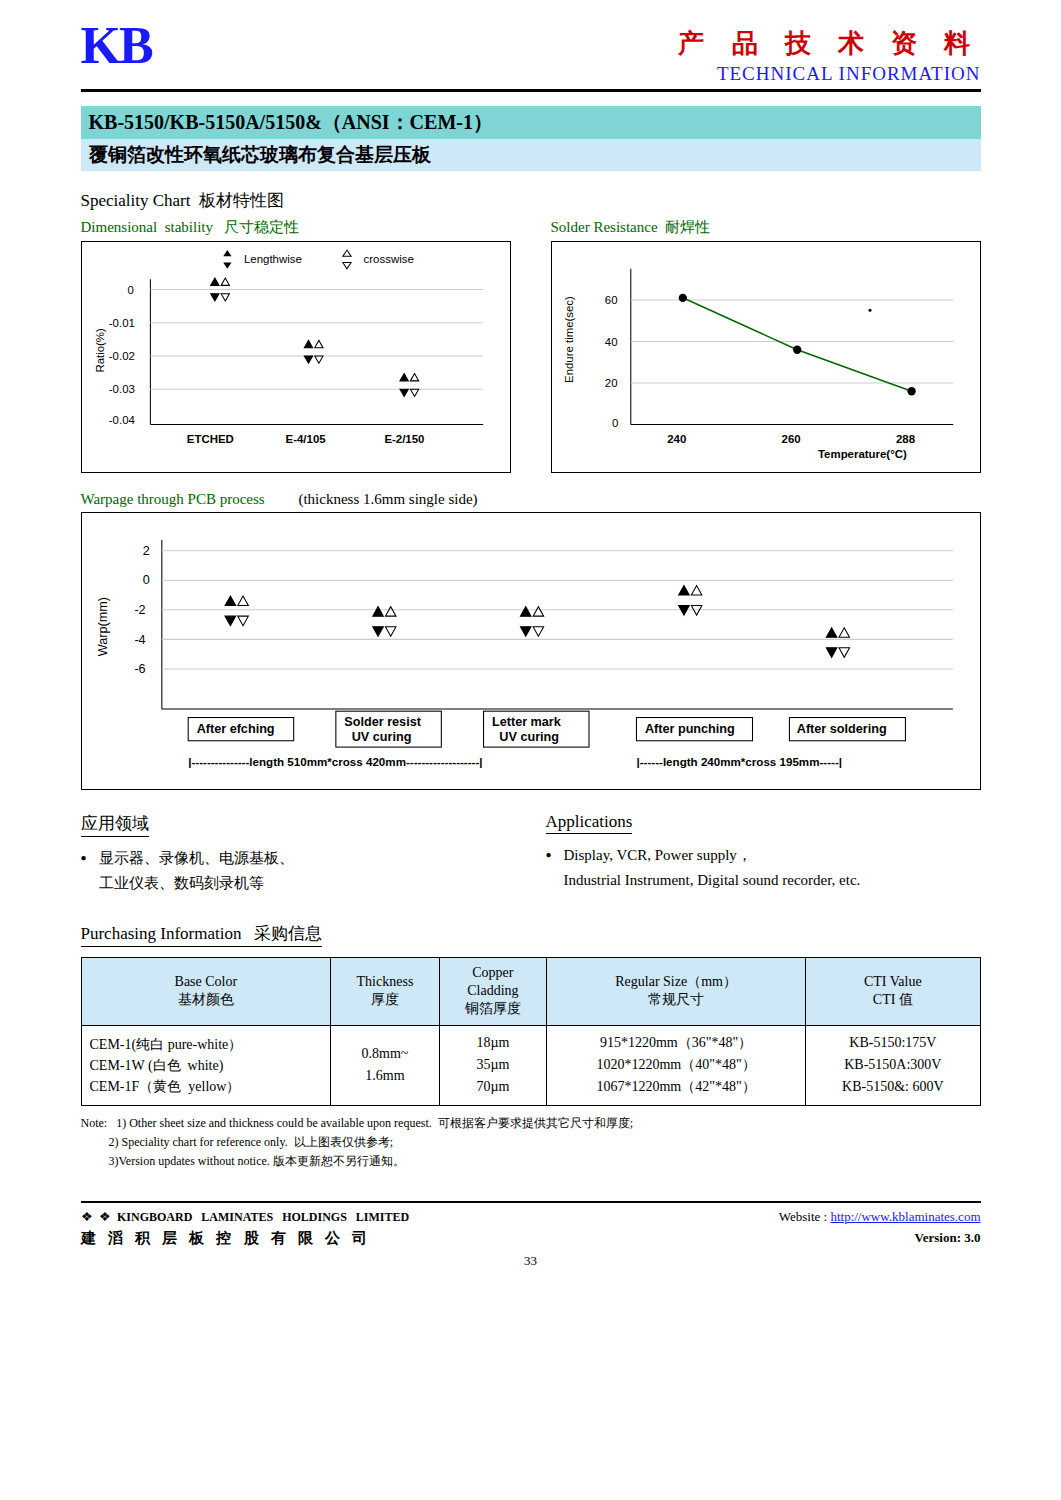KB
产 品 技 术 资 料
TECHNICAL INFORMATION
KB-5150/KB-5150A/5150&（ANSI：CEM-1）
覆铜箔改性环氧纸芯玻璃布复合基层压板
Speciality Chart 板材特性图
Dimensional stability 尺寸稳定性
Solder Resistance 耐焊性
Warpage through PCB process (thickness 1.6mm single side)
应用领域
显示器、录像机、电源基板、
工业仪表、数码刻录机等
Applications
Display, VCR, Power supply，
Industrial Instrument, Digital sound recorder, etc.
Purchasing Information 采购信息
| Base Color 基材颜色 | Thickness 厚度 | Copper Cladding 铜箔厚度 | Regular Size（mm） 常规尺寸 | CTI Value CTI 值 |
| --- | --- | --- | --- | --- |
| CEM-1(纯白 pure-white） CEM-1W (白色 white) CEM-1F（黄色 yellow） | 0.8mm~ 1.6mm | 18µm 35µm 70µm | 915*1220mm（36"*48"） 1020*1220mm（40"*48"） 1067*1220mm（42"*48"） | KB-5150:175V KB-5150A:300V KB-5150&: 600V |
Note: 1) Other sheet size and thickness could be available upon request. 可根据客户要求提供其它尺寸和厚度; 2) Speciality chart for reference only. 以上图表仅供参考; 3)Version updates without notice. 版本更新恕不另行通知。
❖ ❖KINGBOARD LAMINATES HOLDINGS LIMITED
建 滔 积 层 板 控 股 有 限 公 司
Website : http://www.kblaminates.com
Version: 3.0
33